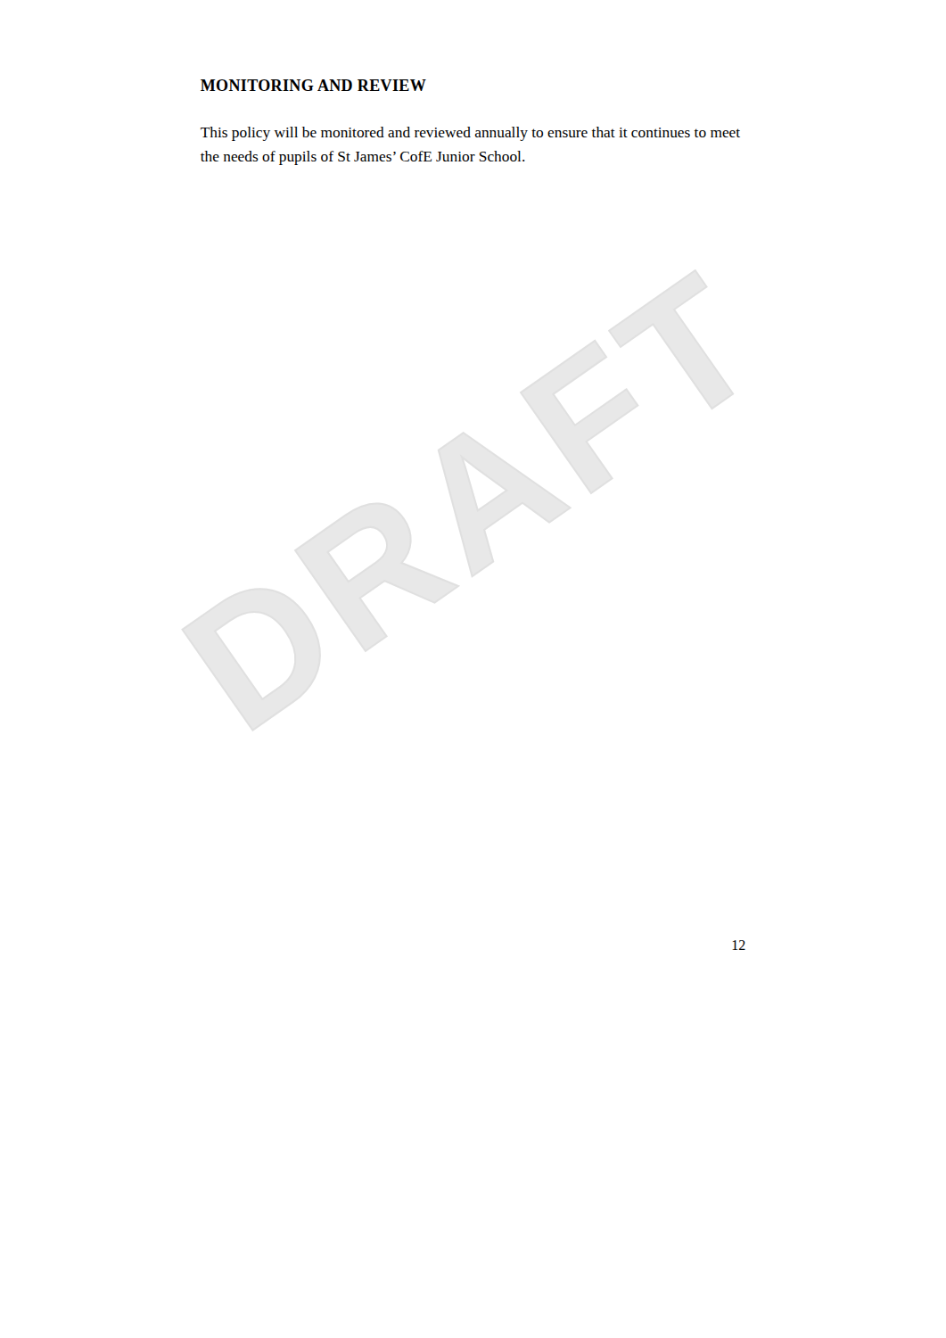DRAFT
MONITORING AND REVIEW
This policy will be monitored and reviewed annually to ensure that it continues to meet the needs of pupils of St James’ CofE Junior School.
12